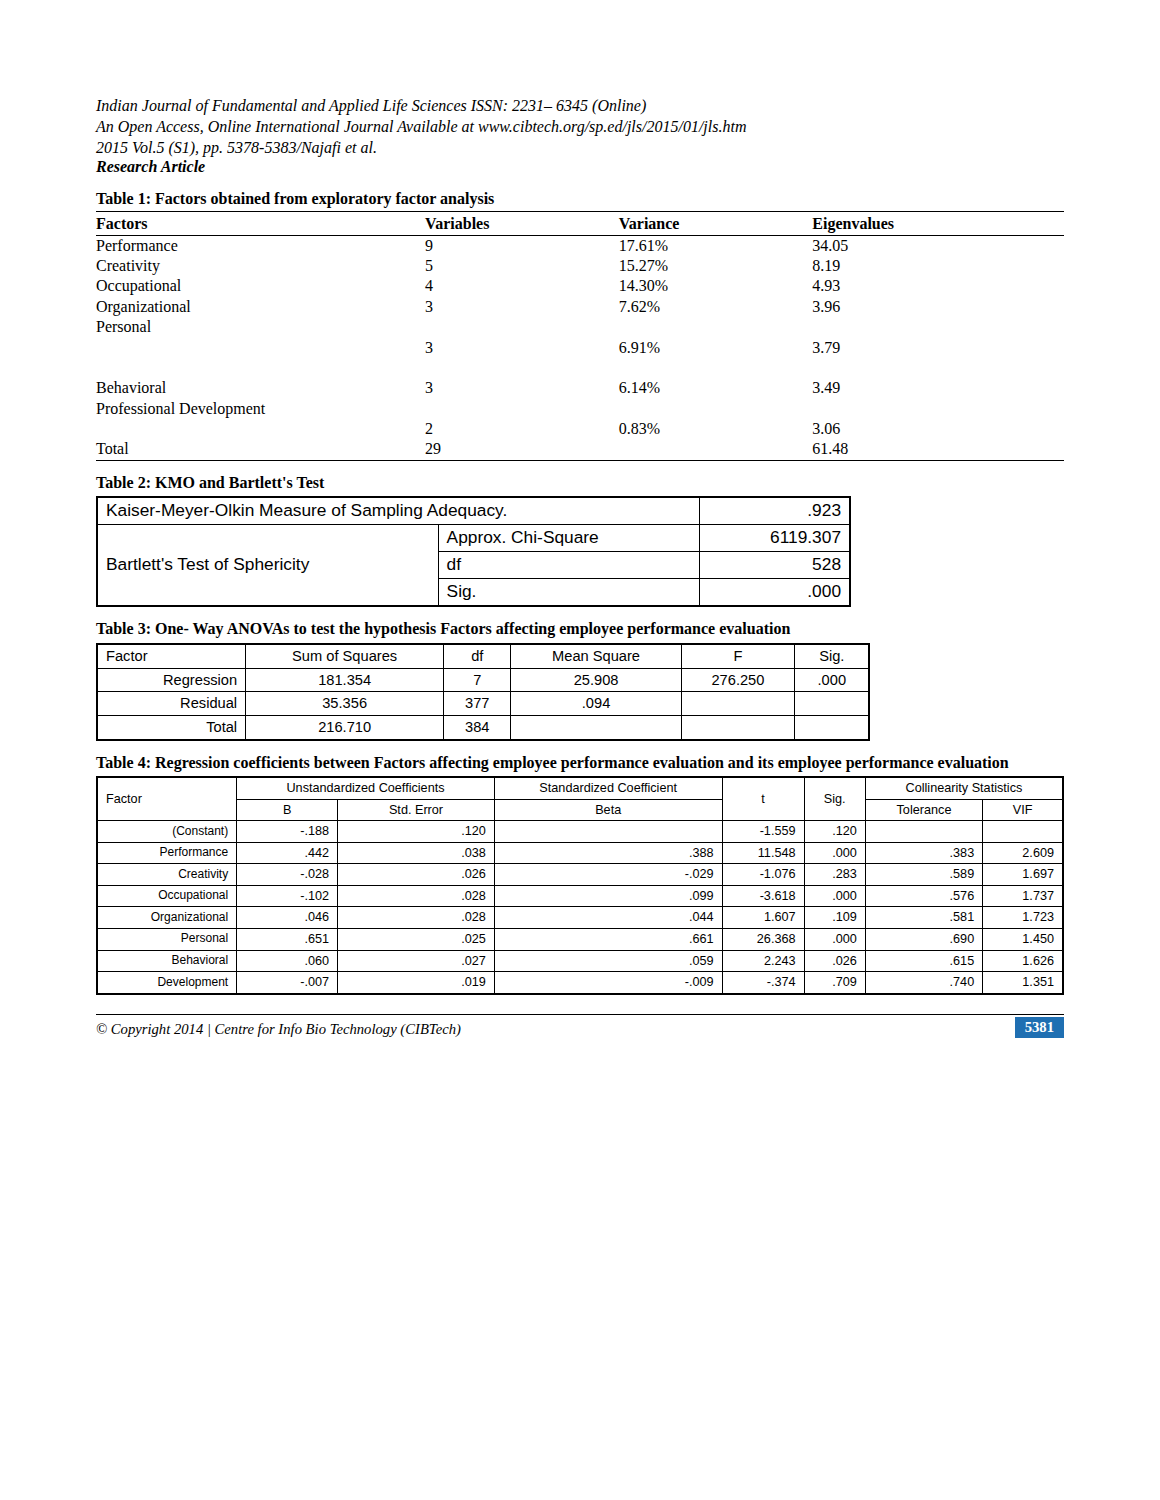Indian Journal of Fundamental and Applied Life Sciences ISSN: 2231– 6345 (Online)
An Open Access, Online International Journal Available at www.cibtech.org/sp.ed/jls/2015/01/jls.htm
2015 Vol.5 (S1), pp. 5378-5383/Najafi et al.
Research Article
Table 1: Factors obtained from exploratory factor analysis
| Factors | Variables | Variance | Eigenvalues |
| --- | --- | --- | --- |
| Performance | 9 | 17.61% | 34.05 |
| Creativity | 5 | 15.27% | 8.19 |
| Occupational | 4 | 14.30% | 4.93 |
| Organizational | 3 | 7.62% | 3.96 |
| Personal | | | |
| | 3 | 6.91% | 3.79 |
| Behavioral | 3 | 6.14% | 3.49 |
| Professional Development | | | |
| | 2 | 0.83% | 3.06 |
| Total | 29 | | 61.48 |
Table 2: KMO and Bartlett's Test
| Kaiser-Meyer-Olkin Measure of Sampling Adequacy. | .923 |
| Bartlett's Test of Sphericity | Approx. Chi-Square | 6119.307 |
| df | 528 |
| Sig. | .000 |
Table 3: One- Way ANOVAs to test the hypothesis Factors affecting employee performance evaluation
| Factor | Sum of Squares | df | Mean Square | F | Sig. |
| --- | --- | --- | --- | --- | --- |
| Regression | 181.354 | 7 | 25.908 | 276.250 | .000 |
| Residual | 35.356 | 377 | .094 | | |
| Total | 216.710 | 384 | | | |
Table 4: Regression coefficients between Factors affecting employee performance evaluation and its employee performance evaluation
| Factor | Unstandardized Coefficients | Standardized Coefficient | t | Sig. | Collinearity Statistics |
| --- | --- | --- | --- | --- | --- |
| B | Std. Error | Beta | Tolerance | VIF |
| (Constant) | -.188 | .120 | | -1.559 | .120 | | |
| Performance | .442 | .038 | .388 | 11.548 | .000 | .383 | 2.609 |
| Creativity | -.028 | .026 | -.029 | -1.076 | .283 | .589 | 1.697 |
| Occupational | -.102 | .028 | .099 | -3.618 | .000 | .576 | 1.737 |
| Organizational | .046 | .028 | .044 | 1.607 | .109 | .581 | 1.723 |
| Personal | .651 | .025 | .661 | 26.368 | .000 | .690 | 1.450 |
| Behavioral | .060 | .027 | .059 | 2.243 | .026 | .615 | 1.626 |
| Development | -.007 | .019 | -.009 | -.374 | .709 | .740 | 1.351 |
© Copyright 2014 | Centre for Info Bio Technology (CIBTech)
5381